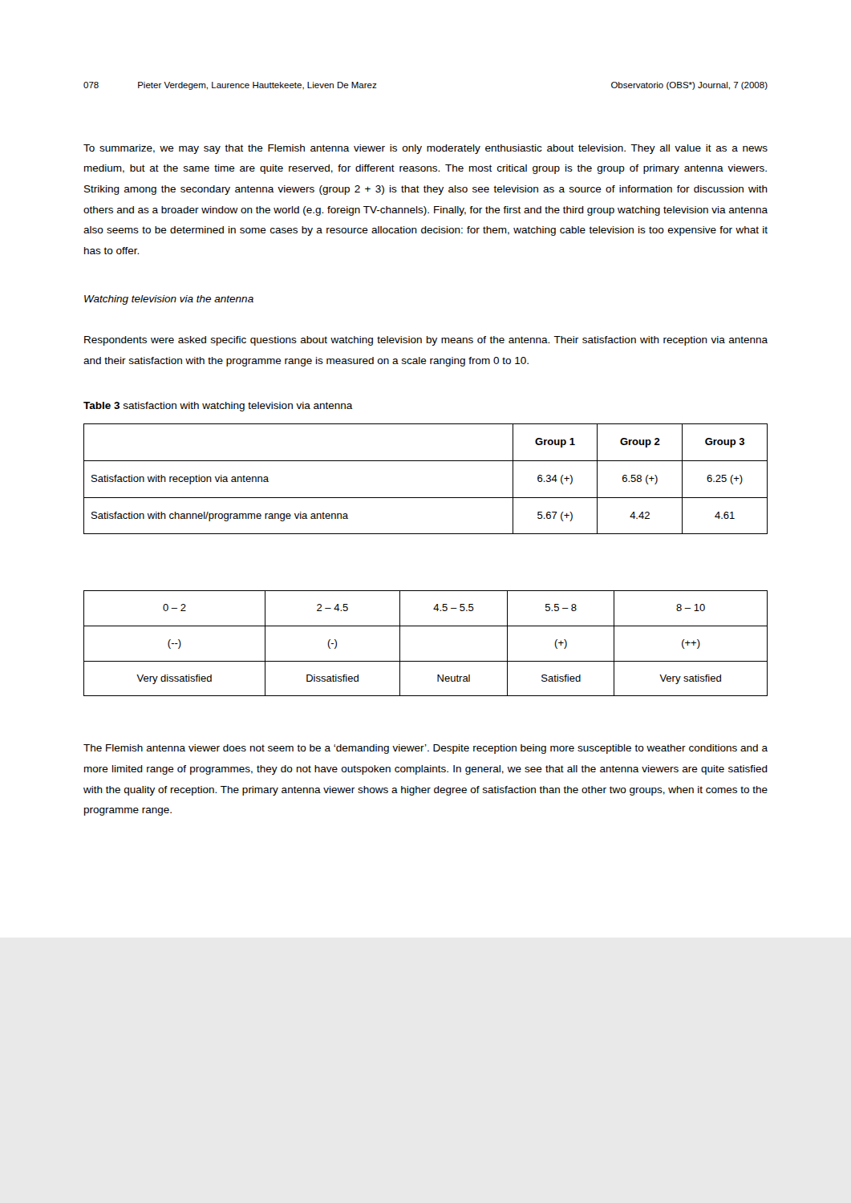078 Pieter Verdegem, Laurence Hauttekeete, Lieven De Marez Observatorio (OBS*) Journal, 7 (2008)
To summarize, we may say that the Flemish antenna viewer is only moderately enthusiastic about television. They all value it as a news medium, but at the same time are quite reserved, for different reasons. The most critical group is the group of primary antenna viewers. Striking among the secondary antenna viewers (group 2 + 3) is that they also see television as a source of information for discussion with others and as a broader window on the world (e.g. foreign TV-channels). Finally, for the first and the third group watching television via antenna also seems to be determined in some cases by a resource allocation decision: for them, watching cable television is too expensive for what it has to offer.
Watching television via the antenna
Respondents were asked specific questions about watching television by means of the antenna. Their satisfaction with reception via antenna and their satisfaction with the programme range is measured on a scale ranging from 0 to 10.
Table 3 satisfaction with watching television via antenna
| | Group 1 | Group 2 | Group 3 |
| Satisfaction with reception via antenna | 6.34 (+) | 6.58 (+) | 6.25 (+) |
| Satisfaction with channel/programme range via antenna | 5.67 (+) | 4.42 | 4.61 |
| 0 – 2 | 2 – 4.5 | 4.5 – 5.5 | 5.5 – 8 | 8 – 10 |
| (--) | (-) | | (+) | (++) |
| Very dissatisfied | Dissatisfied | Neutral | Satisfied | Very satisfied |
The Flemish antenna viewer does not seem to be a ‘demanding viewer’. Despite reception being more susceptible to weather conditions and a more limited range of programmes, they do not have outspoken complaints. In general, we see that all the antenna viewers are quite satisfied with the quality of reception. The primary antenna viewer shows a higher degree of satisfaction than the other two groups, when it comes to the programme range.